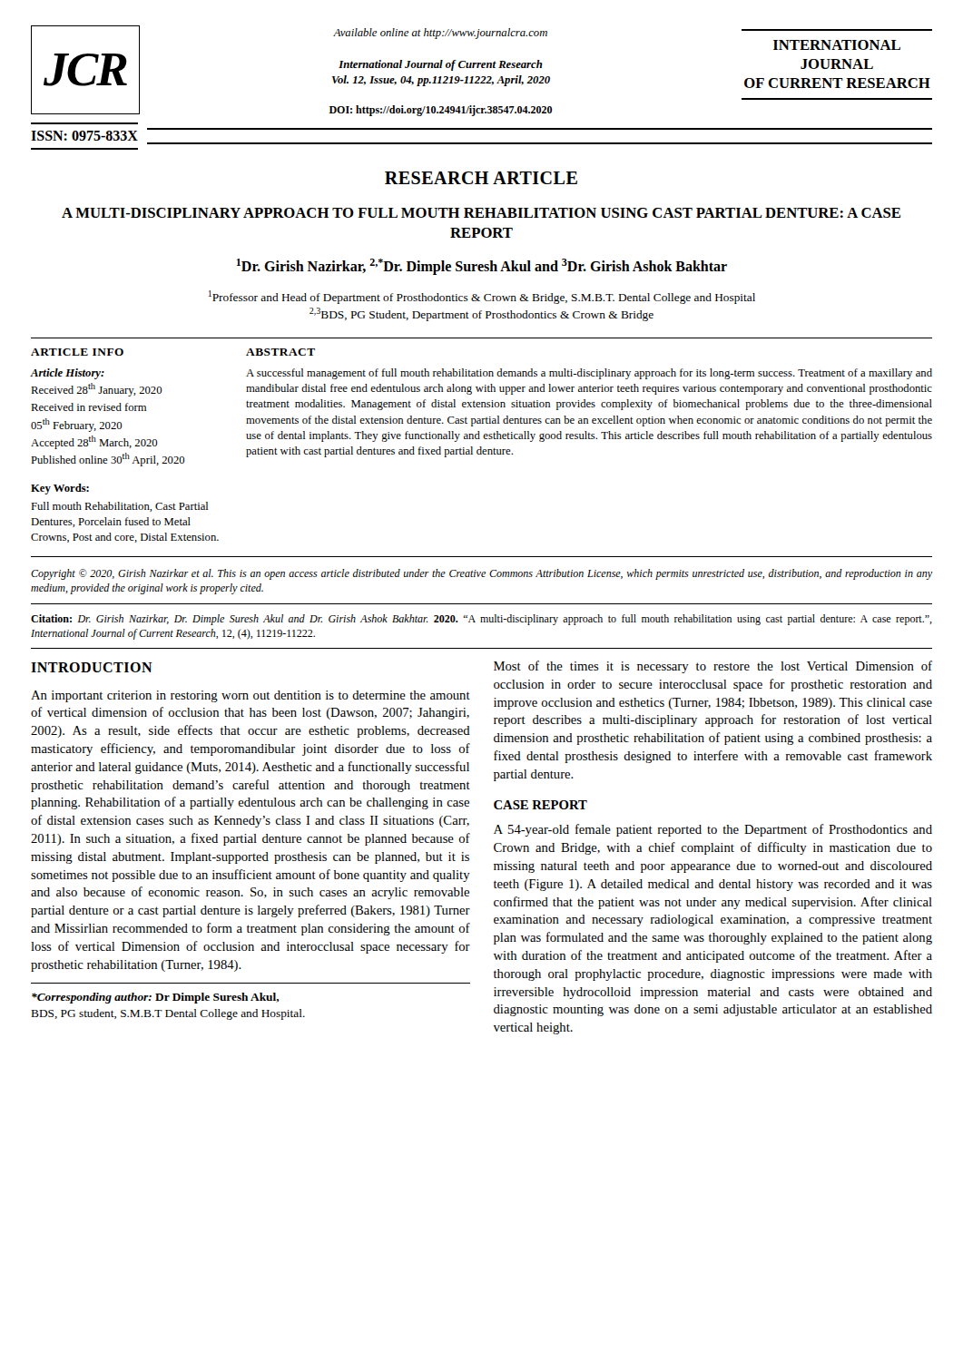JCR
Available online at http://www.journalcra.com
International Journal of Current Research
Vol. 12, Issue, 04, pp.11219-11222, April, 2020
DOI: https://doi.org/10.24941/ijcr.38547.04.2020
INTERNATIONAL JOURNAL
OF CURRENT RESEARCH
ISSN: 0975-833X
RESEARCH ARTICLE
A multi-disciplinary approach to full mouth rehabilitation using cast partial denture: A case report
1Dr. Girish Nazirkar, 2,*Dr. Dimple Suresh Akul and 3Dr. Girish Ashok Bakhtar
1Professor and Head of Department of Prosthodontics & Crown & Bridge, S.M.B.T. Dental College and Hospital
2,3BDS, PG Student, Department of Prosthodontics & Crown & Bridge
ARTICLE INFO
Article History:
Received 28th January, 2020
Received in revised form
05th February, 2020
Accepted 28th March, 2020
Published online 30th April, 2020
Key Words:
Full mouth Rehabilitation, Cast Partial Dentures, Porcelain fused to Metal Crowns, Post and core, Distal Extension.
ABSTRACT
A successful management of full mouth rehabilitation demands a multi-disciplinary approach for its long-term success. Treatment of a maxillary and mandibular distal free end edentulous arch along with upper and lower anterior teeth requires various contemporary and conventional prosthodontic treatment modalities. Management of distal extension situation provides complexity of biomechanical problems due to the three-dimensional movements of the distal extension denture. Cast partial dentures can be an excellent option when economic or anatomic conditions do not permit the use of dental implants. They give functionally and esthetically good results. This article describes full mouth rehabilitation of a partially edentulous patient with cast partial dentures and fixed partial denture.
Copyright © 2020, Girish Nazirkar et al. This is an open access article distributed under the Creative Commons Attribution License, which permits unrestricted use, distribution, and reproduction in any medium, provided the original work is properly cited.
Citation: Dr. Girish Nazirkar, Dr. Dimple Suresh Akul and Dr. Girish Ashok Bakhtar. 2020. “A multi-disciplinary approach to full mouth rehabilitation using cast partial denture: A case report.”, International Journal of Current Research, 12, (4), 11219-11222.
INTRODUCTION
An important criterion in restoring worn out dentition is to determine the amount of vertical dimension of occlusion that has been lost (Dawson, 2007; Jahangiri, 2002). As a result, side effects that occur are esthetic problems, decreased masticatory efficiency, and temporomandibular joint disorder due to loss of anterior and lateral guidance (Muts, 2014). Aesthetic and a functionally successful prosthetic rehabilitation demand’s careful attention and thorough treatment planning. Rehabilitation of a partially edentulous arch can be challenging in case of distal extension cases such as Kennedy’s class I and class II situations (Carr, 2011). In such a situation, a fixed partial denture cannot be planned because of missing distal abutment. Implant-supported prosthesis can be planned, but it is sometimes not possible due to an insufficient amount of bone quantity and quality and also because of economic reason. So, in such cases an acrylic removable partial denture or a cast partial denture is largely preferred (Bakers, 1981) Turner and Missirlian recommended to form a treatment plan considering the amount of loss of vertical Dimension of occlusion and interocclusal space necessary for prosthetic rehabilitation (Turner, 1984).
*Corresponding author: Dr Dimple Suresh Akul,
BDS, PG student, S.M.B.T Dental College and Hospital.
Most of the times it is necessary to restore the lost Vertical Dimension of occlusion in order to secure interocclusal space for prosthetic restoration and improve occlusion and esthetics (Turner, 1984; Ibbetson, 1989). This clinical case report describes a multi-disciplinary approach for restoration of lost vertical dimension and prosthetic rehabilitation of patient using a combined prosthesis: a fixed dental prosthesis designed to interfere with a removable cast framework partial denture.
CASE REPORT
A 54-year-old female patient reported to the Department of Prosthodontics and Crown and Bridge, with a chief complaint of difficulty in mastication due to missing natural teeth and poor appearance due to worned-out and discoloured teeth (Figure 1). A detailed medical and dental history was recorded and it was confirmed that the patient was not under any medical supervision. After clinical examination and necessary radiological examination, a compressive treatment plan was formulated and the same was thoroughly explained to the patient along with duration of the treatment and anticipated outcome of the treatment. After a thorough oral prophylactic procedure, diagnostic impressions were made with irreversible hydrocolloid impression material and casts were obtained and diagnostic mounting was done on a semi adjustable articulator at an established vertical height.